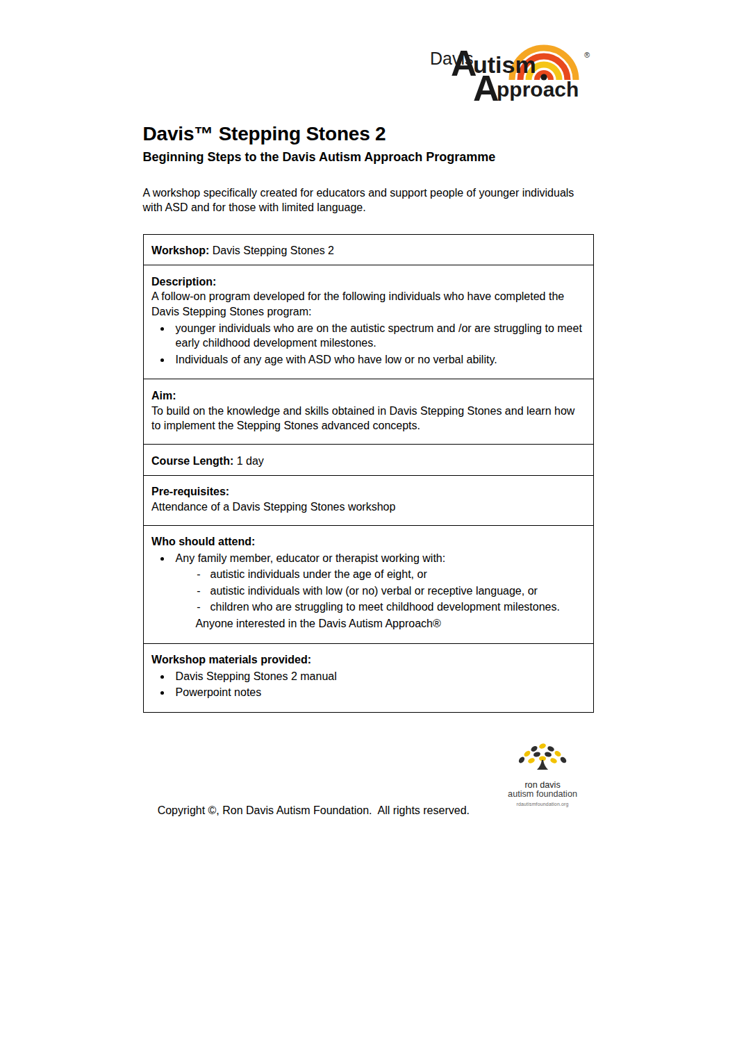Davis utism A pproach A ®
Davis™ Stepping Stones 2
Beginning Steps to the Davis Autism Approach Programme
A workshop specifically created for educators and support people of younger individuals with ASD and for those with limited language.
| Workshop: Davis Stepping Stones 2 |
| Description: A follow-on program developed for the following individuals who have completed the Davis Stepping Stones program: younger individuals who are on the autistic spectrum and /or are struggling to meet early childhood development milestones. Individuals of any age with ASD who have low or no verbal ability. |
| Aim: To build on the knowledge and skills obtained in Davis Stepping Stones and learn how to implement the Stepping Stones advanced concepts. |
| Course Length: 1 day |
| Pre-requisites: Attendance of a Davis Stepping Stones workshop |
| Who should attend: Any family member, educator or therapist working with: autistic individuals under the age of eight, or autistic individuals with low (or no) verbal or receptive language, or children who are struggling to meet childhood development milestones. Anyone interested in the Davis Autism Approach® |
| Workshop materials provided: Davis Stepping Stones 2 manual Powerpoint notes |
ron davis
autism foundation
rdautismfoundation.org
Copyright ©, Ron Davis Autism Foundation. All rights reserved.